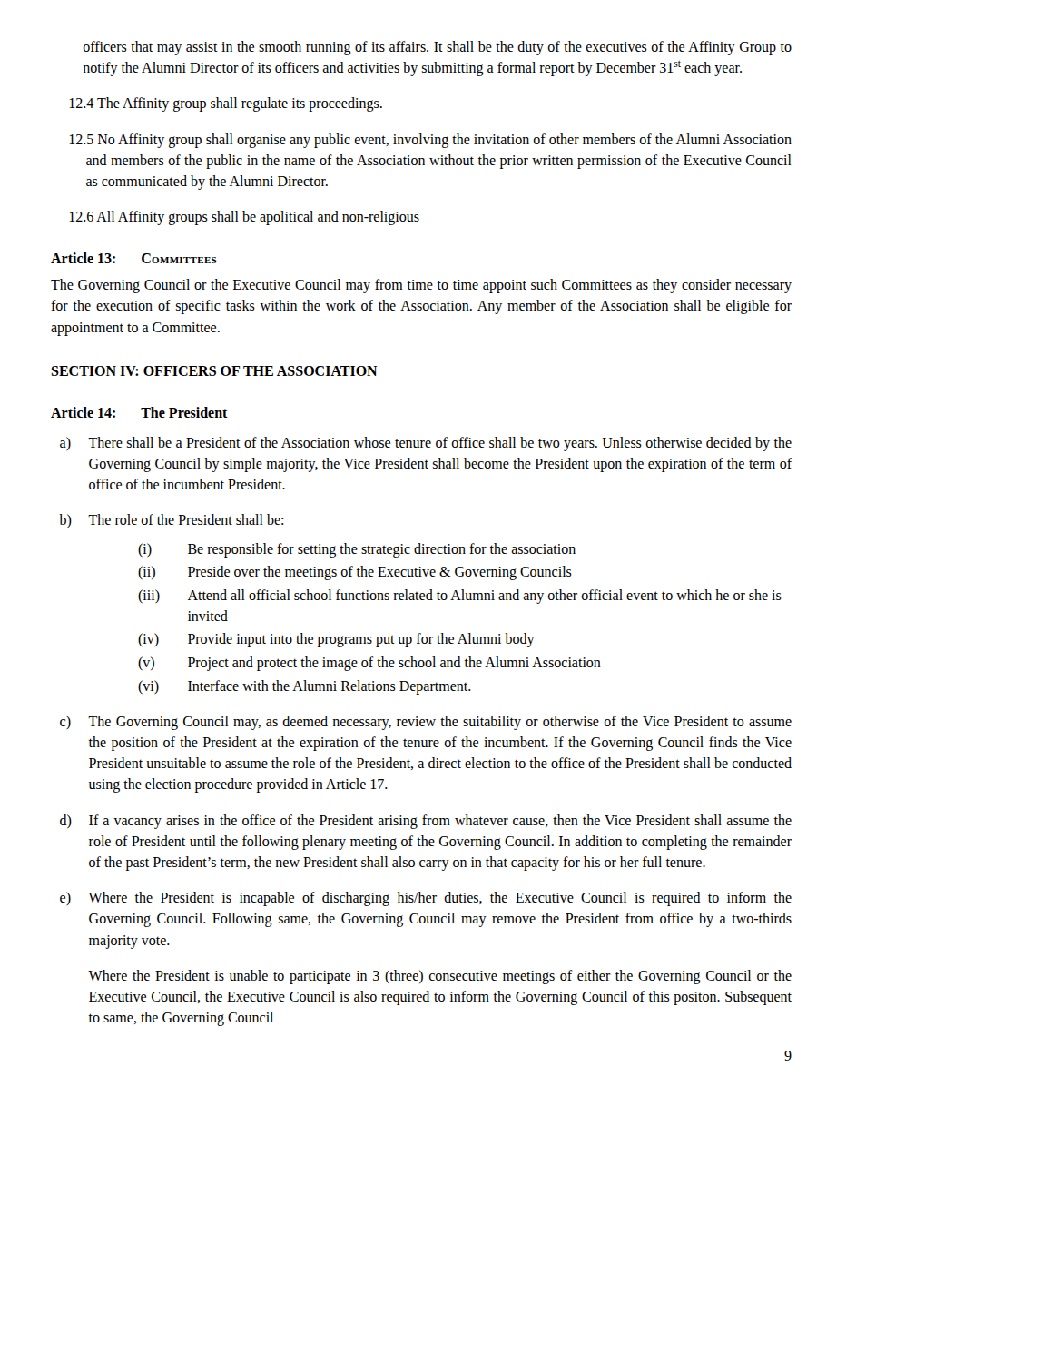officers that may assist in the smooth running of its affairs. It shall be the duty of the executives of the Affinity Group to notify the Alumni Director of its officers and activities by submitting a formal report by December 31st each year.
12.4 The Affinity group shall regulate its proceedings.
12.5 No Affinity group shall organise any public event, involving the invitation of other members of the Alumni Association and members of the public in the name of the Association without the prior written permission of the Executive Council as communicated by the Alumni Director.
12.6 All Affinity groups shall be apolitical and non-religious
Article 13: Committees
The Governing Council or the Executive Council may from time to time appoint such Committees as they consider necessary for the execution of specific tasks within the work of the Association. Any member of the Association shall be eligible for appointment to a Committee.
SECTION IV: OFFICERS OF THE ASSOCIATION
Article 14: The President
a) There shall be a President of the Association whose tenure of office shall be two years. Unless otherwise decided by the Governing Council by simple majority, the Vice President shall become the President upon the expiration of the term of office of the incumbent President.
b) The role of the President shall be:
(i) Be responsible for setting the strategic direction for the association
(ii) Preside over the meetings of the Executive & Governing Councils
(iii) Attend all official school functions related to Alumni and any other official event to which he or she is invited
(iv) Provide input into the programs put up for the Alumni body
(v) Project and protect the image of the school and the Alumni Association
(vi) Interface with the Alumni Relations Department.
c) The Governing Council may, as deemed necessary, review the suitability or otherwise of the Vice President to assume the position of the President at the expiration of the tenure of the incumbent. If the Governing Council finds the Vice President unsuitable to assume the role of the President, a direct election to the office of the President shall be conducted using the election procedure provided in Article 17.
d) If a vacancy arises in the office of the President arising from whatever cause, then the Vice President shall assume the role of President until the following plenary meeting of the Governing Council. In addition to completing the remainder of the past President’s term, the new President shall also carry on in that capacity for his or her full tenure.
e) Where the President is incapable of discharging his/her duties, the Executive Council is required to inform the Governing Council. Following same, the Governing Council may remove the President from office by a two-thirds majority vote.
Where the President is unable to participate in 3 (three) consecutive meetings of either the Governing Council or the Executive Council, the Executive Council is also required to inform the Governing Council of this positon. Subsequent to same, the Governing Council
9